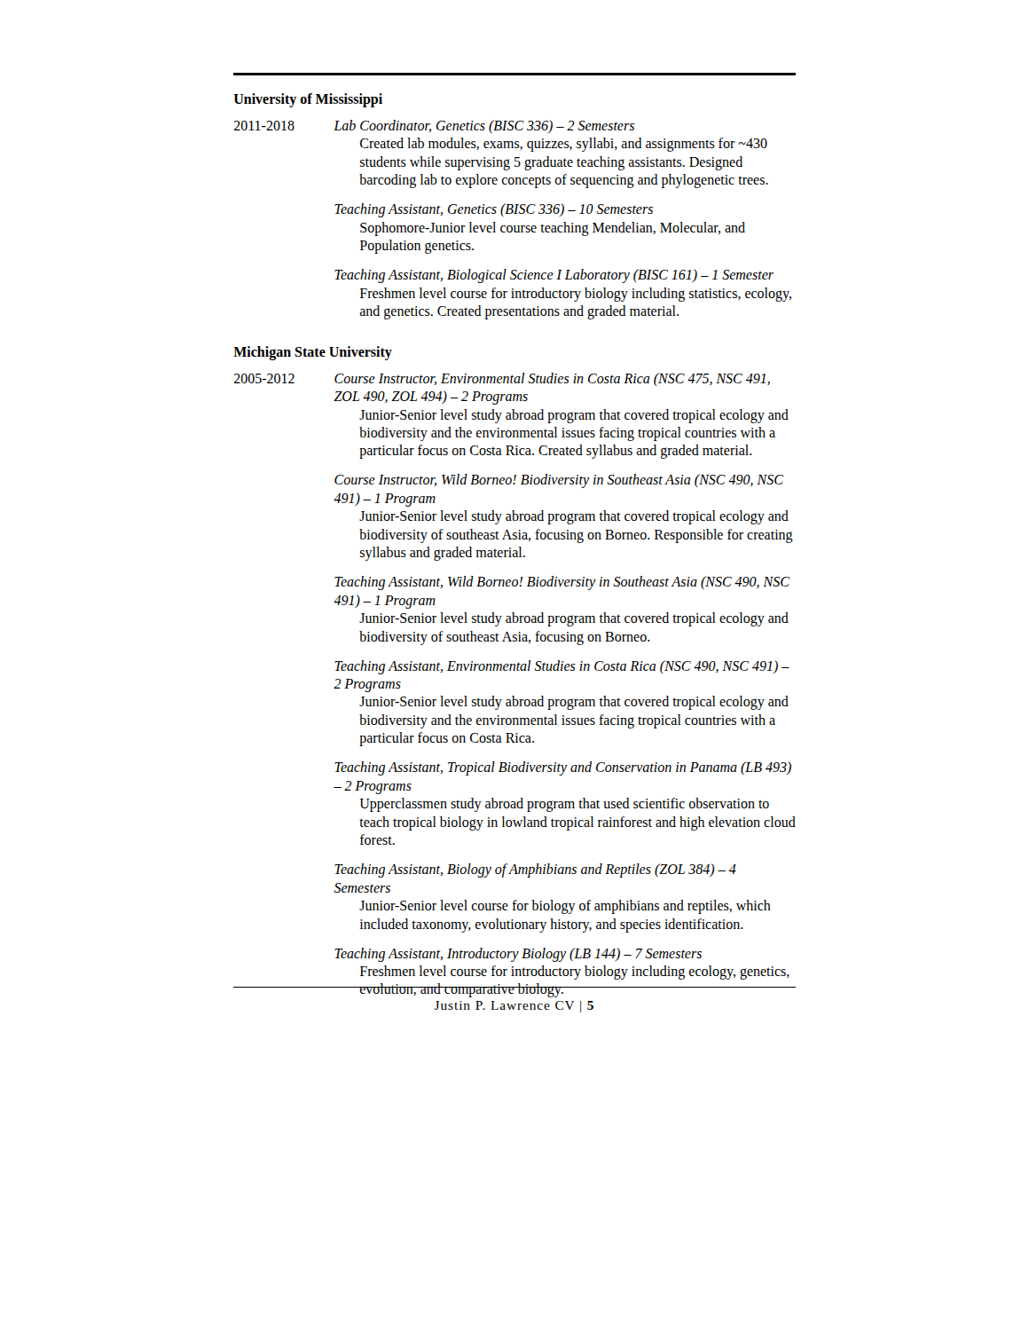University of Mississippi
2011-2018
Lab Coordinator, Genetics (BISC 336) – 2 Semesters
Created lab modules, exams, quizzes, syllabi, and assignments for ~430 students while supervising 5 graduate teaching assistants. Designed barcoding lab to explore concepts of sequencing and phylogenetic trees.
Teaching Assistant, Genetics (BISC 336) – 10 Semesters
Sophomore-Junior level course teaching Mendelian, Molecular, and Population genetics.
Teaching Assistant, Biological Science I Laboratory (BISC 161) – 1 Semester
Freshmen level course for introductory biology including statistics, ecology, and genetics. Created presentations and graded material.
Michigan State University
2005-2012
Course Instructor, Environmental Studies in Costa Rica (NSC 475, NSC 491, ZOL 490, ZOL 494) – 2 Programs
Junior-Senior level study abroad program that covered tropical ecology and biodiversity and the environmental issues facing tropical countries with a particular focus on Costa Rica. Created syllabus and graded material.
Course Instructor, Wild Borneo! Biodiversity in Southeast Asia (NSC 490, NSC 491) – 1 Program
Junior-Senior level study abroad program that covered tropical ecology and biodiversity of southeast Asia, focusing on Borneo. Responsible for creating syllabus and graded material.
Teaching Assistant, Wild Borneo! Biodiversity in Southeast Asia (NSC 490, NSC 491) – 1 Program
Junior-Senior level study abroad program that covered tropical ecology and biodiversity of southeast Asia, focusing on Borneo.
Teaching Assistant, Environmental Studies in Costa Rica (NSC 490, NSC 491) – 2 Programs
Junior-Senior level study abroad program that covered tropical ecology and biodiversity and the environmental issues facing tropical countries with a particular focus on Costa Rica.
Teaching Assistant, Tropical Biodiversity and Conservation in Panama (LB 493) – 2 Programs
Upperclassmen study abroad program that used scientific observation to teach tropical biology in lowland tropical rainforest and high elevation cloud forest.
Teaching Assistant, Biology of Amphibians and Reptiles (ZOL 384) – 4 Semesters
Junior-Senior level course for biology of amphibians and reptiles, which included taxonomy, evolutionary history, and species identification.
Teaching Assistant, Introductory Biology (LB 144) – 7 Semesters
Freshmen level course for introductory biology including ecology, genetics, evolution, and comparative biology.
Justin P. Lawrence CV | 5